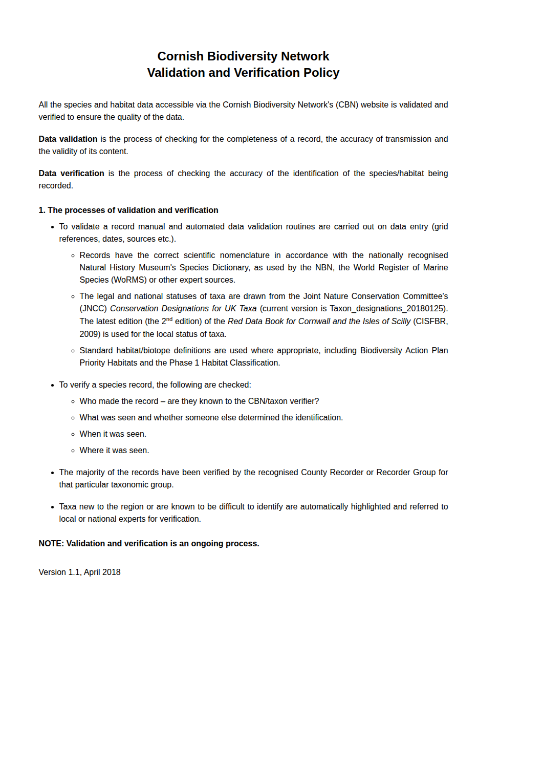Cornish Biodiversity Network
Validation and Verification Policy
All the species and habitat data accessible via the Cornish Biodiversity Network's (CBN) website is validated and verified to ensure the quality of the data.
Data validation is the process of checking for the completeness of a record, the accuracy of transmission and the validity of its content.
Data verification is the process of checking the accuracy of the identification of the species/habitat being recorded.
1. The processes of validation and verification
To validate a record manual and automated data validation routines are carried out on data entry (grid references, dates, sources etc.).
Records have the correct scientific nomenclature in accordance with the nationally recognised Natural History Museum's Species Dictionary, as used by the NBN, the World Register of Marine Species (WoRMS) or other expert sources.
The legal and national statuses of taxa are drawn from the Joint Nature Conservation Committee's (JNCC) Conservation Designations for UK Taxa (current version is Taxon_designations_20180125). The latest edition (the 2nd edition) of the Red Data Book for Cornwall and the Isles of Scilly (CISFBR, 2009) is used for the local status of taxa.
Standard habitat/biotope definitions are used where appropriate, including Biodiversity Action Plan Priority Habitats and the Phase 1 Habitat Classification.
To verify a species record, the following are checked:
Who made the record – are they known to the CBN/taxon verifier?
What was seen and whether someone else determined the identification.
When it was seen.
Where it was seen.
The majority of the records have been verified by the recognised County Recorder or Recorder Group for that particular taxonomic group.
Taxa new to the region or are known to be difficult to identify are automatically highlighted and referred to local or national experts for verification.
NOTE: Validation and verification is an ongoing process.
Version 1.1, April 2018